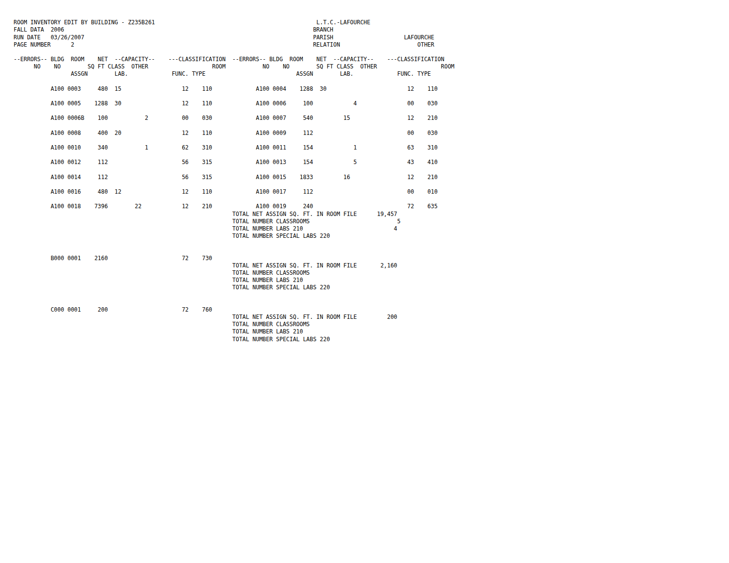ROOM INVENTORY EDIT BY BUILDING - Z235B261                                                L.T.C.-LAFOURCHE
FALL DATA  2006                                                                          BRANCH
RUN DATE   03/26/2007                                                                    PARISH                     LAFOURCHE
PAGE NUMBER      2                                                                       RELATION                       OTHER

--ERRORS-- BLDG  ROOM    NET  --CAPACITY--    ---CLASSIFICATION  --ERRORS-- BLDG  ROOM    NET  --CAPACITY--    ---CLASSIFICATION
      NO    NO        SQ FT CLASS  OTHER                   ROOM           NO    NO        SQ FT CLASS  OTHER                   ROOM
                 ASSGN        LAB.             FUNC. TYPE                           ASSGN        LAB.             FUNC. TYPE

           A100 0003     480  15                  12    110             A100 0004    1288  30                        12    110

           A100 0005    1288  30                  12    110             A100 0006     100            4               00    030

           A100 0006B    100           2          00    030             A100 0007     540         15                 12    210

           A100 0008     400  20                  12    110             A100 0009     112                            00    030

           A100 0010     340           1          62    310             A100 0011     154            1               63    310

           A100 0012     112                      56    315             A100 0013     154            5               43    410

           A100 0014     112                      56    315             A100 0015    1833         16                 12    210

           A100 0016     480  12                  12    110             A100 0017     112                            00    010

           A100 0018    7396        22            12    210             A100 0019     240                            72    635
                                                                 TOTAL NET ASSIGN SQ. FT. IN ROOM FILE      19,457
                                                                 TOTAL NUMBER CLASSROOMS                          5
                                                                 TOTAL NUMBER LABS 210                           4
                                                                 TOTAL NUMBER SPECIAL LABS 220


           B000 0001    2160                      72    730
                                                                 TOTAL NET ASSIGN SQ. FT. IN ROOM FILE       2,160
                                                                 TOTAL NUMBER CLASSROOMS
                                                                 TOTAL NUMBER LABS 210
                                                                 TOTAL NUMBER SPECIAL LABS 220


           C000 0001     200                      72    760
                                                                 TOTAL NET ASSIGN SQ. FT. IN ROOM FILE         200
                                                                 TOTAL NUMBER CLASSROOMS
                                                                 TOTAL NUMBER LABS 210
                                                                 TOTAL NUMBER SPECIAL LABS 220